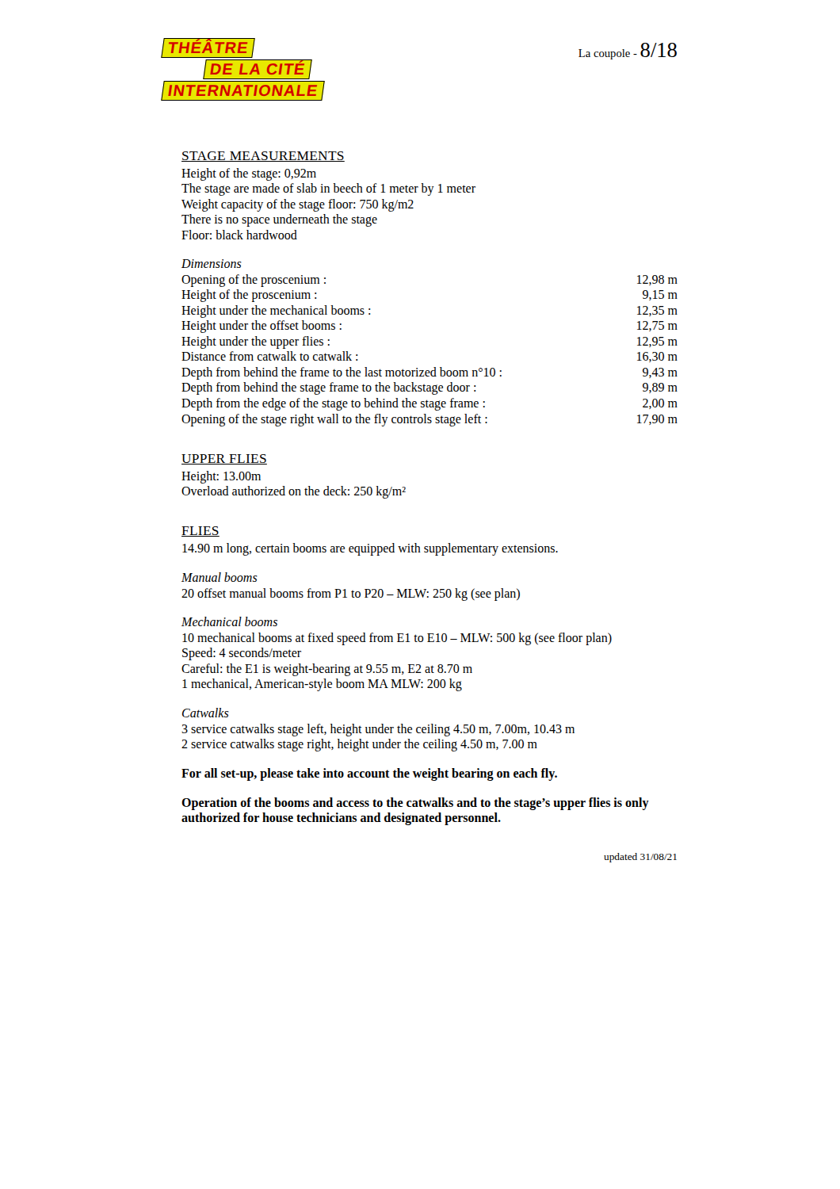THÉÂTRE
DE LA CITÉ
INTERNATIONALE
La coupole - 8/18
STAGE MEASUREMENTS
Height of the stage: 0,92m
The stage are made of slab in beech of 1 meter by 1 meter
Weight capacity of the stage floor: 750 kg/m2
There is no space underneath the stage
Floor: black hardwood
Dimensions
| Opening of the proscenium : | 12,98 m |
| Height of the proscenium : | 9,15 m |
| Height under the mechanical booms : | 12,35 m |
| Height under the offset booms : | 12,75 m |
| Height under the upper flies : | 12,95 m |
| Distance from catwalk to catwalk : | 16,30 m |
| Depth from behind the frame to the last motorized boom n°10 : | 9,43 m |
| Depth from behind the stage frame to the backstage door : | 9,89 m |
| Depth from the edge of the stage to behind the stage frame : | 2,00 m |
| Opening of the stage right wall to the fly controls stage left : | 17,90 m |
UPPER FLIES
Height: 13.00m
Overload authorized on the deck: 250 kg/m²
FLIES
14.90 m long, certain booms are equipped with supplementary extensions.
Manual booms
20 offset manual booms from P1 to P20 – MLW: 250 kg (see plan)
Mechanical booms
10 mechanical booms at fixed speed from E1 to E10 – MLW: 500 kg (see floor plan)
Speed: 4 seconds/meter
Careful: the E1 is weight-bearing at 9.55 m, E2 at 8.70 m
1 mechanical, American-style boom MA MLW: 200 kg
Catwalks
3 service catwalks stage left, height under the ceiling 4.50 m, 7.00m, 10.43 m
2 service catwalks stage right, height under the ceiling 4.50 m, 7.00 m
For all set-up, please take into account the weight bearing on each fly.
Operation of the booms and access to the catwalks and to the stage’s upper flies is only authorized for house technicians and designated personnel.
updated 31/08/21